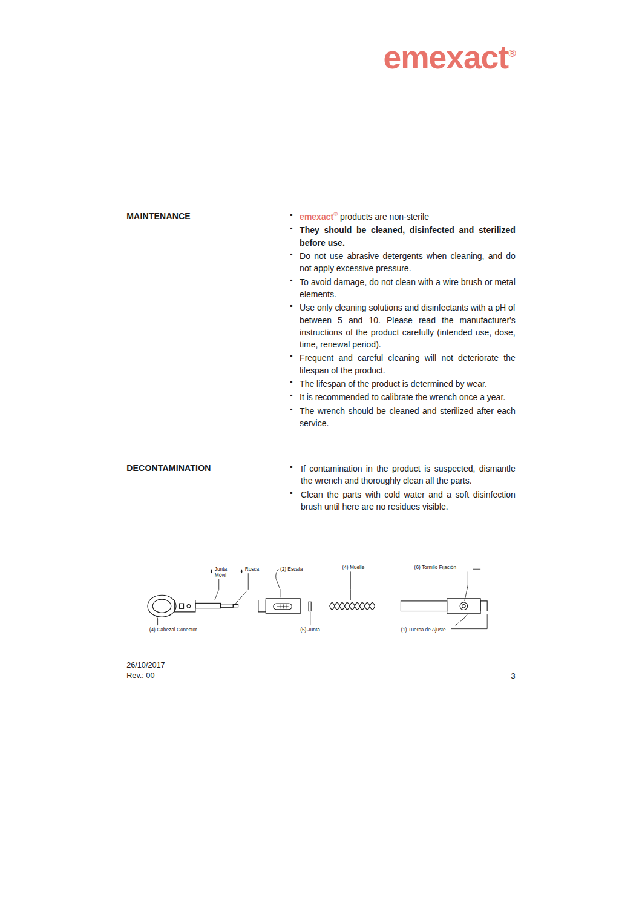em exact®
MAINTENANCE
emexact® products are non-sterile
They should be cleaned, disinfected and sterilized before use.
Do not use abrasive detergents when cleaning, and do not apply excessive pressure.
To avoid damage, do not clean with a wire brush or metal elements.
Use only cleaning solutions and disinfectants with a pH of between 5 and 10. Please read the manufacturer's instructions of the product carefully (intended use, dose, time, renewal period).
Frequent and careful cleaning will not deteriorate the lifespan of the product.
The lifespan of the product is determined by wear.
It is recommended to calibrate the wrench once a year.
The wrench should be cleaned and sterilized after each service.
DECONTAMINATION
If contamination in the product is suspected, dismantle the wrench and thoroughly clean all the parts.
Clean the parts with cold water and a soft disinfection brush until here are no residues visible.
Junta Móvil Rosca (2) Escala (4) Muelle (6) Tornillo Fijación (4) Cabezal Conector (5) Junta (1) Tuerca de Ajuste
26/10/2017
Rev.: 00
3